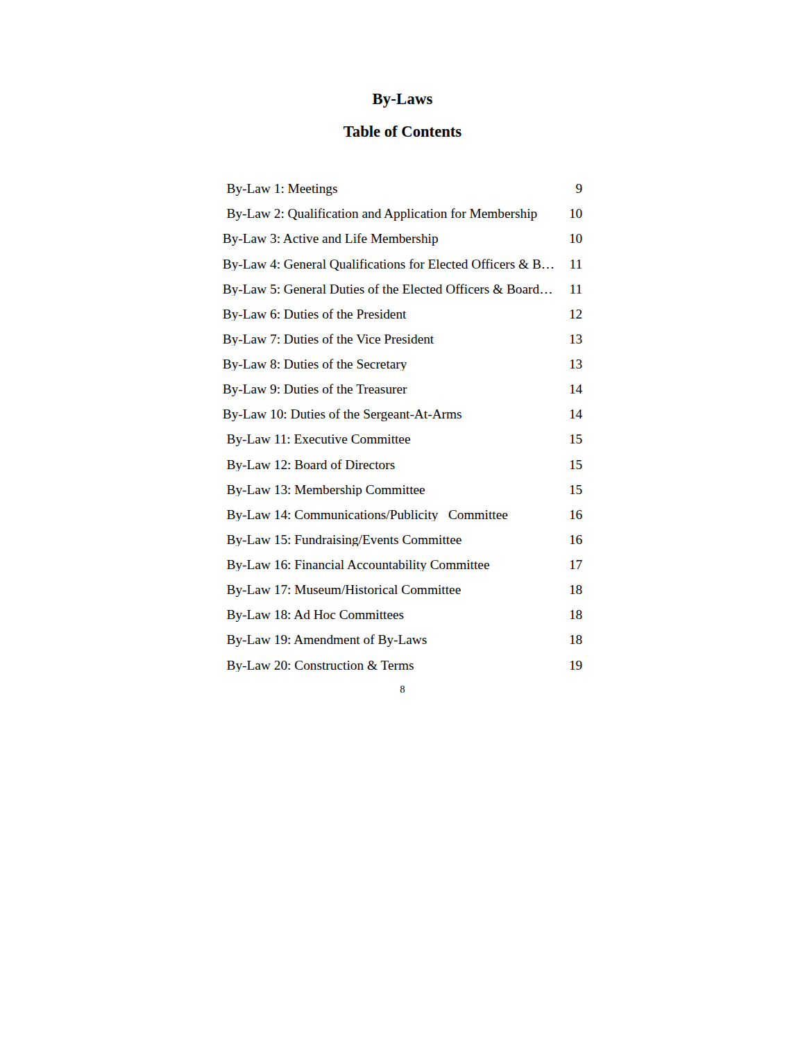By-Laws
Table of Contents
By-Law 1: Meetings 9
By-Law 2: Qualification and Application for Membership 10
By-Law 3: Active and Life Membership 10
By-Law 4: General Qualifications for Elected Officers & BOD 11
By-Law 5: General Duties of the Elected Officers & Board of Directors 11
By-Law 6: Duties of the President 12
By-Law 7: Duties of the Vice President 13
By-Law 8: Duties of the Secretary 13
By-Law 9: Duties of the Treasurer 14
By-Law 10: Duties of the Sergeant-At-Arms 14
By-Law 11: Executive Committee 15
By-Law 12: Board of Directors 15
By-Law 13: Membership Committee 15
By-Law 14: Communications/Publicity Committee 16
By-Law 15: Fundraising/Events Committee 16
By-Law 16: Financial Accountability Committee 17
By-Law 17: Museum/Historical Committee 18
By-Law 18: Ad Hoc Committees 18
By-Law 19: Amendment of By-Laws 18
By-Law 20: Construction & Terms 19
8